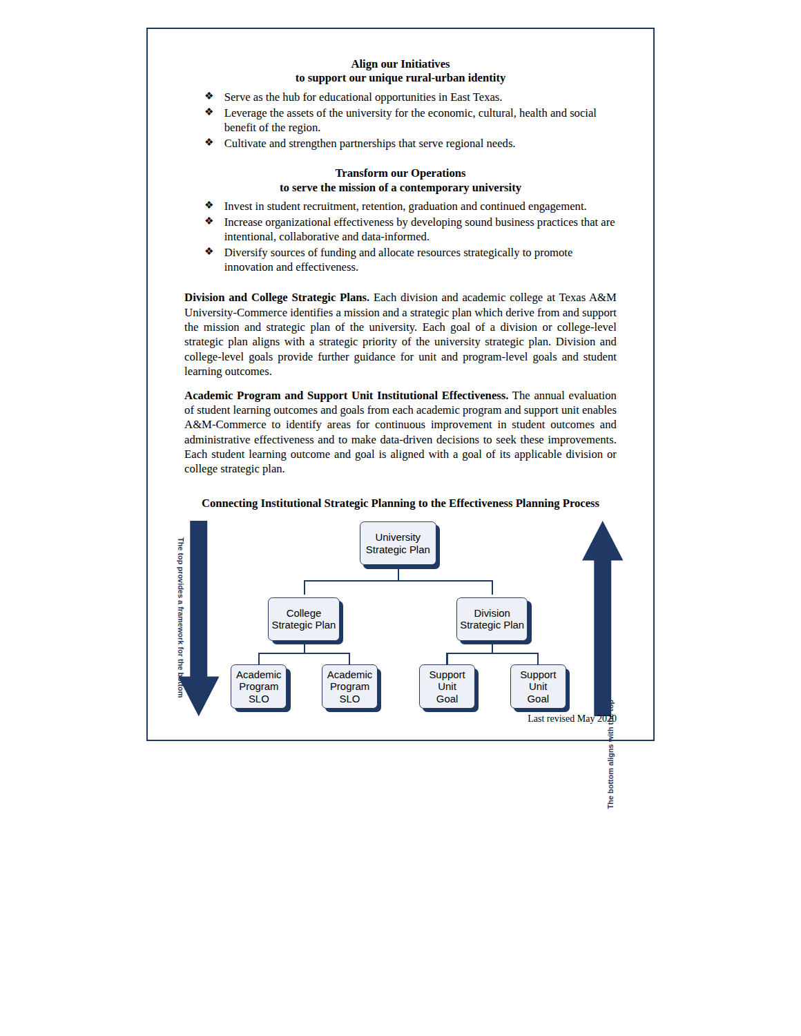Align our Initiatives
to support our unique rural-urban identity
Serve as the hub for educational opportunities in East Texas.
Leverage the assets of the university for the economic, cultural, health and social benefit of the region.
Cultivate and strengthen partnerships that serve regional needs.
Transform our Operations
to serve the mission of a contemporary university
Invest in student recruitment, retention, graduation and continued engagement.
Increase organizational effectiveness by developing sound business practices that are intentional, collaborative and data-informed.
Diversify sources of funding and allocate resources strategically to promote innovation and effectiveness.
Division and College Strategic Plans. Each division and academic college at Texas A&M University-Commerce identifies a mission and a strategic plan which derive from and support the mission and strategic plan of the university. Each goal of a division or college-level strategic plan aligns with a strategic priority of the university strategic plan. Division and college-level goals provide further guidance for unit and program-level goals and student learning outcomes.
Academic Program and Support Unit Institutional Effectiveness. The annual evaluation of student learning outcomes and goals from each academic program and support unit enables A&M-Commerce to identify areas for continuous improvement in student outcomes and administrative effectiveness and to make data-driven decisions to seek these improvements. Each student learning outcome and goal is aligned with a goal of its applicable division or college strategic plan.
Connecting Institutional Strategic Planning to the Effectiveness Planning Process
The top provides a framework for the bottom
The bottom aligns with the top
University
Strategic Plan
College
Strategic Plan
Division
Strategic Plan
Academic
Program SLO
Academic
Program SLO
Support Unit
Goal
Support Unit
Goal
Last revised May 2020